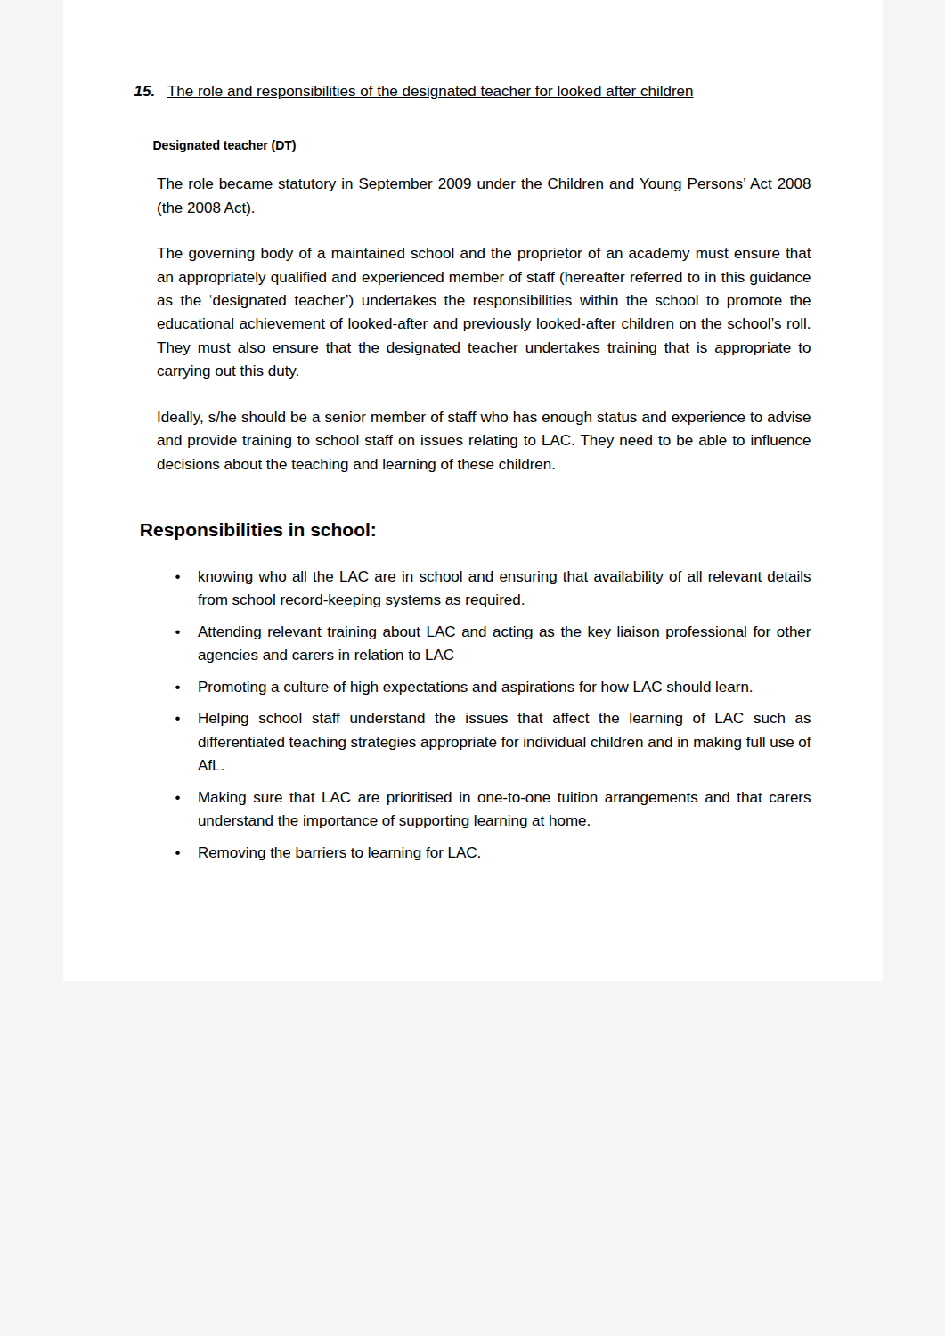15. The role and responsibilities of the designated teacher for looked after children
Designated teacher (DT)
The role became statutory in September 2009 under the Children and Young Persons’ Act 2008 (the 2008 Act).
The governing body of a maintained school and the proprietor of an academy must ensure that an appropriately qualified and experienced member of staff (hereafter referred to in this guidance as the ‘designated teacher’) undertakes the responsibilities within the school to promote the educational achievement of looked-after and previously looked-after children on the school’s roll. They must also ensure that the designated teacher undertakes training that is appropriate to carrying out this duty.
Ideally, s/he should be a senior member of staff who has enough status and experience to advise and provide training to school staff on issues relating to LAC. They need to be able to influence decisions about the teaching and learning of these children.
Responsibilities in school:
knowing who all the LAC are in school and ensuring that availability of all relevant details from school record-keeping systems as required.
Attending relevant training about LAC and acting as the key liaison professional for other agencies and carers in relation to LAC
Promoting a culture of high expectations and aspirations for how LAC should learn.
Helping school staff understand the issues that affect the learning of LAC such as differentiated teaching strategies appropriate for individual children and in making full use of AfL.
Making sure that LAC are prioritised in one-to-one tuition arrangements and that carers understand the importance of supporting learning at home.
Removing the barriers to learning for LAC.